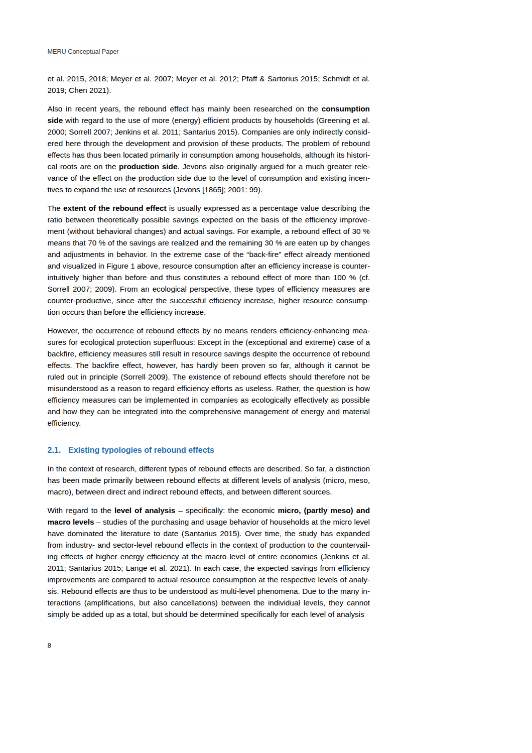MERU Conceptual Paper
et al. 2015, 2018; Meyer et al. 2007; Meyer et al. 2012; Pfaff & Sartorius 2015; Schmidt et al. 2019; Chen 2021).
Also in recent years, the rebound effect has mainly been researched on the consumption side with regard to the use of more (energy) efficient products by households (Greening et al. 2000; Sorrell 2007; Jenkins et al. 2011; Santarius 2015). Companies are only indirectly considered here through the development and provision of these products. The problem of rebound effects has thus been located primarily in consumption among households, although its historical roots are on the production side. Jevons also originally argued for a much greater relevance of the effect on the production side due to the level of consumption and existing incentives to expand the use of resources (Jevons [1865]; 2001: 99).
The extent of the rebound effect is usually expressed as a percentage value describing the ratio between theoretically possible savings expected on the basis of the efficiency improvement (without behavioral changes) and actual savings. For example, a rebound effect of 30 % means that 70 % of the savings are realized and the remaining 30 % are eaten up by changes and adjustments in behavior. In the extreme case of the “back-fire” effect already mentioned and visualized in Figure 1 above, resource consumption after an efficiency increase is counterintuitively higher than before and thus constitutes a rebound effect of more than 100 % (cf. Sorrell 2007; 2009). From an ecological perspective, these types of efficiency measures are counter-productive, since after the successful efficiency increase, higher resource consumption occurs than before the efficiency increase.
However, the occurrence of rebound effects by no means renders efficiency-enhancing measures for ecological protection superfluous: Except in the (exceptional and extreme) case of a backfire, efficiency measures still result in resource savings despite the occurrence of rebound effects. The backfire effect, however, has hardly been proven so far, although it cannot be ruled out in principle (Sorrell 2009). The existence of rebound effects should therefore not be misunderstood as a reason to regard efficiency efforts as useless. Rather, the question is how efficiency measures can be implemented in companies as ecologically effectively as possible and how they can be integrated into the comprehensive management of energy and material efficiency.
2.1. Existing typologies of rebound effects
In the context of research, different types of rebound effects are described. So far, a distinction has been made primarily between rebound effects at different levels of analysis (micro, meso, macro), between direct and indirect rebound effects, and between different sources.
With regard to the level of analysis – specifically: the economic micro, (partly meso) and macro levels – studies of the purchasing and usage behavior of households at the micro level have dominated the literature to date (Santarius 2015). Over time, the study has expanded from industry- and sector-level rebound effects in the context of production to the countervailing effects of higher energy efficiency at the macro level of entire economies (Jenkins et al. 2011; Santarius 2015; Lange et al. 2021). In each case, the expected savings from efficiency improvements are compared to actual resource consumption at the respective levels of analysis. Rebound effects are thus to be understood as multi-level phenomena. Due to the many interactions (amplifications, but also cancellations) between the individual levels, they cannot simply be added up as a total, but should be determined specifically for each level of analysis
8